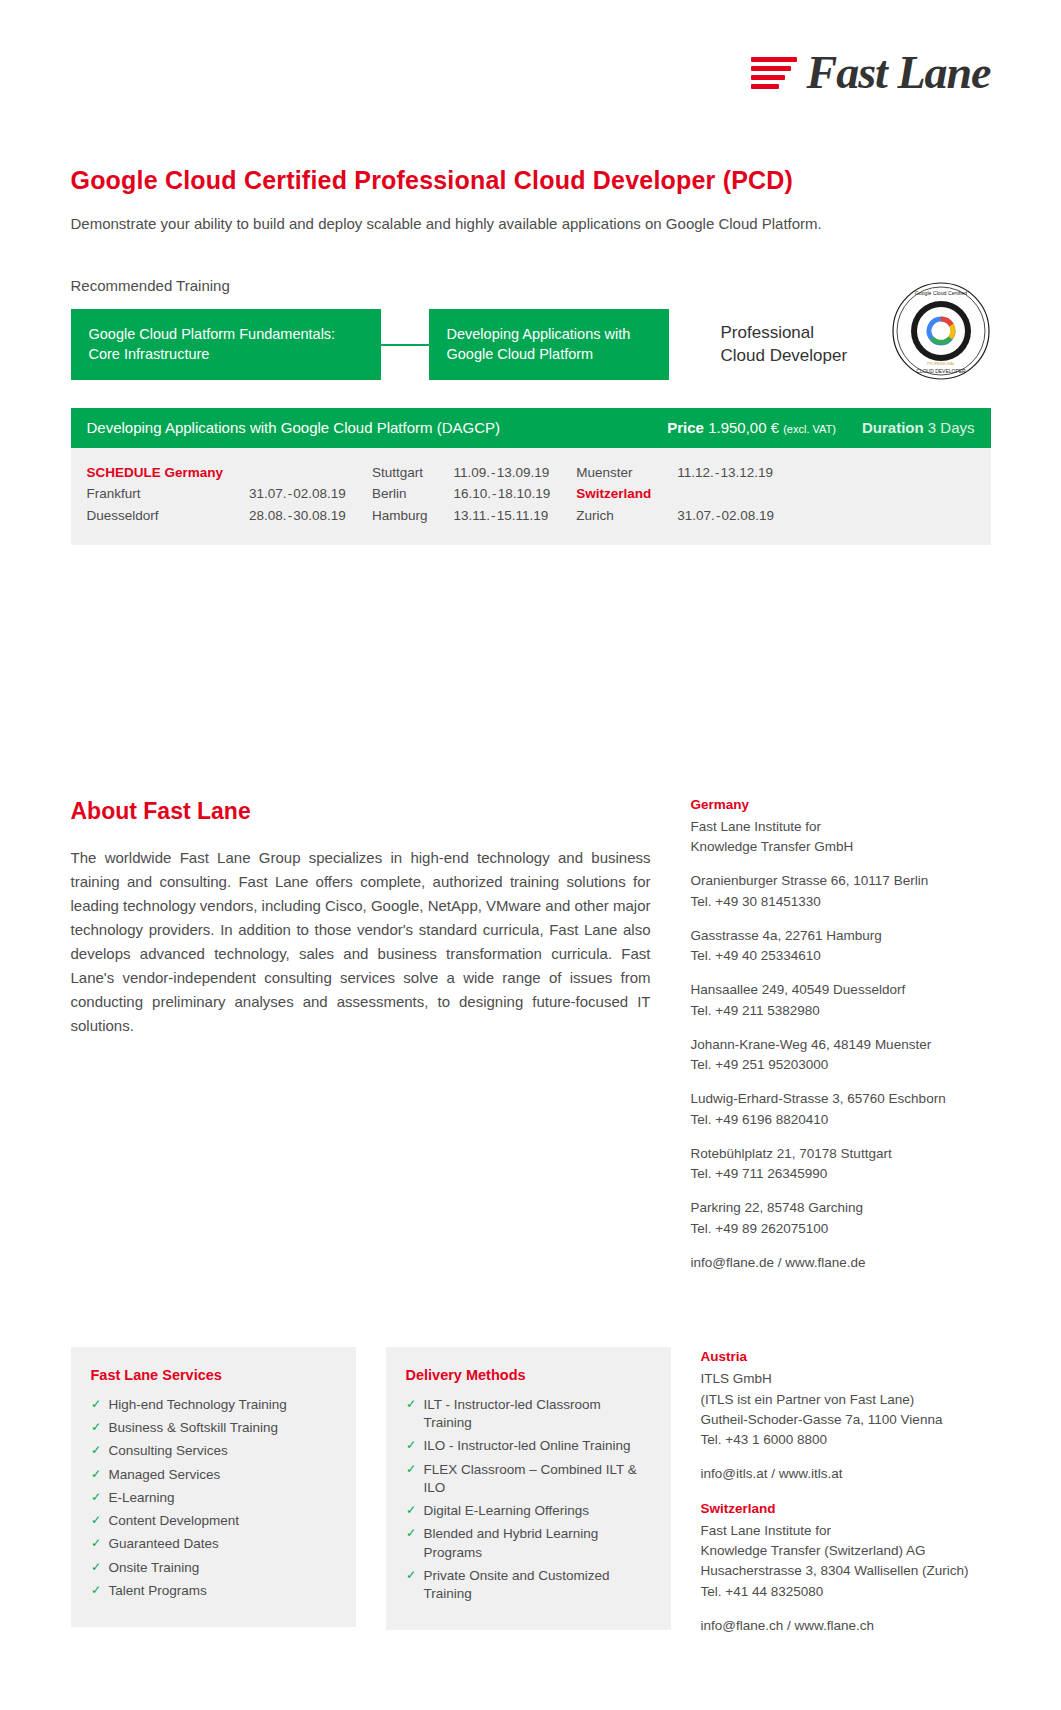Fast Lane
Google Cloud Certified Professional Cloud Developer (PCD)
Demonstrate your ability to build and deploy scalable and highly available applications on Google Cloud Platform.
Recommended Training
Google Cloud Platform Fundamentals:
Core Infrastructure
Developing Applications with
Google Cloud Platform
Professional
Cloud Developer
Google Cloud Certified CLOUD DEVELOPER PROFESSIONAL
Developing Applications with Google Cloud Platform (DAGCP)
Price 1.950,00 € (excl. VAT) Duration 3 Days
| SCHEDULE Germany | | Stuttgart | 11.09. - 13.09.19 | Muenster | 11.12. - 13.12.19 |
| Frankfurt | 31.07. - 02.08.19 | Berlin | 16.10. - 18.10.19 | Switzerland | |
| Duesseldorf | 28.08. - 30.08.19 | Hamburg | 13.11. - 15.11.19 | Zurich | 31.07. - 02.08.19 |
About Fast Lane
The worldwide Fast Lane Group specializes in high-end technology and business training and consulting. Fast Lane offers complete, authorized training solutions for leading technology vendors, including Cisco, Google, NetApp, VMware and other major technology providers. In addition to those vendor's standard curricula, Fast Lane also develops advanced technology, sales and business transformation curricula. Fast Lane's vendor-independent consulting services solve a wide range of issues from conducting preliminary analyses and assessments, to designing future-focused IT solutions.
Germany
Fast Lane Institute for
Knowledge Transfer GmbH
Oranienburger Strasse 66, 10117 Berlin
Tel. +49 30 81451330
Gasstrasse 4a, 22761 Hamburg
Tel. +49 40 25334610
Hansaallee 249, 40549 Duesseldorf
Tel. +49 211 5382980
Johann-Krane-Weg 46, 48149 Muenster
Tel. +49 251 95203000
Ludwig-Erhard-Strasse 3, 65760 Eschborn
Tel. +49 6196 8820410
Rotebühlplatz 21, 70178 Stuttgart
Tel. +49 711 26345990
Parkring 22, 85748 Garching
Tel. +49 89 262075100
info@flane.de / www.flane.de
Fast Lane Services
High-end Technology Training
Business & Softskill Training
Consulting Services
Managed Services
E-Learning
Content Development
Guaranteed Dates
Onsite Training
Talent Programs
Delivery Methods
ILT - Instructor-led Classroom Training
ILO - Instructor-led Online Training
FLEX Classroom – Combined ILT & ILO
Digital E-Learning Offerings
Blended and Hybrid Learning Programs
Private Onsite and Customized Training
Austria
ITLS GmbH
(ITLS ist ein Partner von Fast Lane)
Gutheil-Schoder-Gasse 7a, 1100 Vienna
Tel. +43 1 6000 8800
info@itls.at / www.itls.at
Switzerland
Fast Lane Institute for
Knowledge Transfer (Switzerland) AG
Husacherstrasse 3, 8304 Wallisellen (Zurich)
Tel. +41 44 8325080
info@flane.ch / www.flane.ch